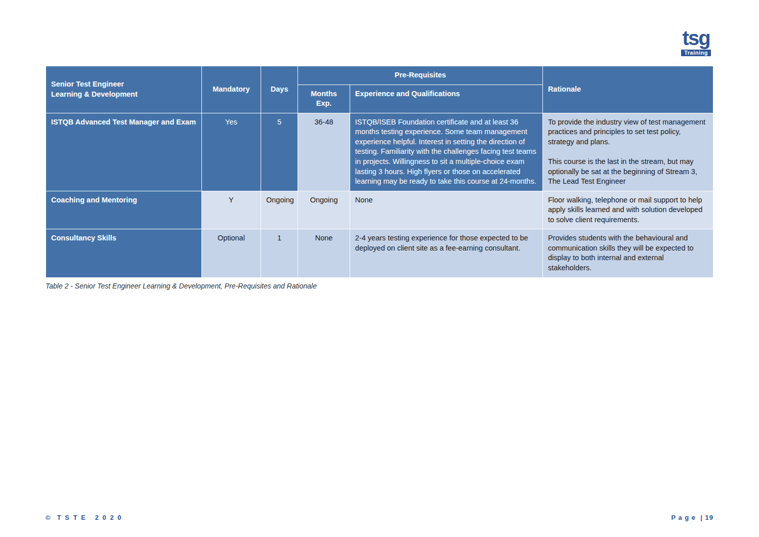tsg
Training
| Senior Test Engineer Learning & Development | Mandatory | Days | Pre-Requisites | Rationale |
| --- | --- | --- | --- | --- |
| Months Exp. | Experience and Qualifications |
| ISTQB Advanced Test Manager and Exam | Yes | 5 | 36-48 | ISTQB/ISEB Foundation certificate and at least 36 months testing experience. Some team management experience helpful. Interest in setting the direction of testing. Familiarity with the challenges facing test teams in projects. Willingness to sit a multiple-choice exam lasting 3 hours. High flyers or those on accelerated learning may be ready to take this course at 24-months. | To provide the industry view of test management practices and principles to set test policy, strategy and plans. This course is the last in the stream, but may optionally be sat at the beginning of Stream 3, The Lead Test Engineer |
| Coaching and Mentoring | Y | Ongoing | Ongoing | None | Floor walking, telephone or mail support to help apply skills learned and with solution developed to solve client requirements. |
| Consultancy Skills | Optional | 1 | None | 2-4 years testing experience for those expected to be deployed on client site as a fee-earning consultant. | Provides students with the behavioural and communication skills they will be expected to display to both internal and external stakeholders. |
Table 2 - Senior Test Engineer Learning & Development, Pre-Requisites and Rationale
© T S T E 2 0 2 0
P a g e | 19